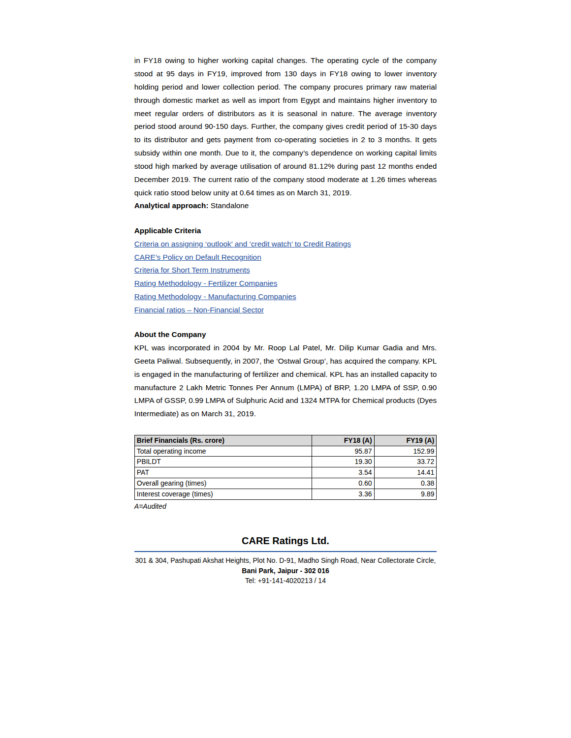in FY18 owing to higher working capital changes. The operating cycle of the company stood at 95 days in FY19, improved from 130 days in FY18 owing to lower inventory holding period and lower collection period. The company procures primary raw material through domestic market as well as import from Egypt and maintains higher inventory to meet regular orders of distributors as it is seasonal in nature. The average inventory period stood around 90-150 days. Further, the company gives credit period of 15-30 days to its distributor and gets payment from co-operating societies in 2 to 3 months. It gets subsidy within one month. Due to it, the company’s dependence on working capital limits stood high marked by average utilisation of around 81.12% during past 12 months ended December 2019. The current ratio of the company stood moderate at 1.26 times whereas quick ratio stood below unity at 0.64 times as on March 31, 2019.
Analytical approach: Standalone
Applicable Criteria
Criteria on assigning ‘outlook’ and ‘credit watch’ to Credit Ratings
CARE’s Policy on Default Recognition
Criteria for Short Term Instruments
Rating Methodology - Fertilizer Companies
Rating Methodology - Manufacturing Companies
Financial ratios – Non-Financial Sector
About the Company
KPL was incorporated in 2004 by Mr. Roop Lal Patel, Mr. Dilip Kumar Gadia and Mrs. Geeta Paliwal. Subsequently, in 2007, the ‘Ostwal Group’, has acquired the company. KPL is engaged in the manufacturing of fertilizer and chemical. KPL has an installed capacity to manufacture 2 Lakh Metric Tonnes Per Annum (LMPA) of BRP, 1.20 LMPA of SSP, 0.90 LMPA of GSSP, 0.99 LMPA of Sulphuric Acid and 1324 MTPA for Chemical products (Dyes Intermediate) as on March 31, 2019.
| Brief Financials (Rs. crore) | FY18 (A) | FY19 (A) |
| --- | --- | --- |
| Total operating income | 95.87 | 152.99 |
| PBILDT | 19.30 | 33.72 |
| PAT | 3.54 | 14.41 |
| Overall gearing (times) | 0.60 | 0.38 |
| Interest coverage (times) | 3.36 | 9.89 |
A=Audited
CARE Ratings Ltd.
301 & 304, Pashupati Akshat Heights, Plot No. D-91, Madho Singh Road, Near Collectorate Circle,
Bani Park, Jaipur - 302 016
Tel: +91-141-4020213 / 14